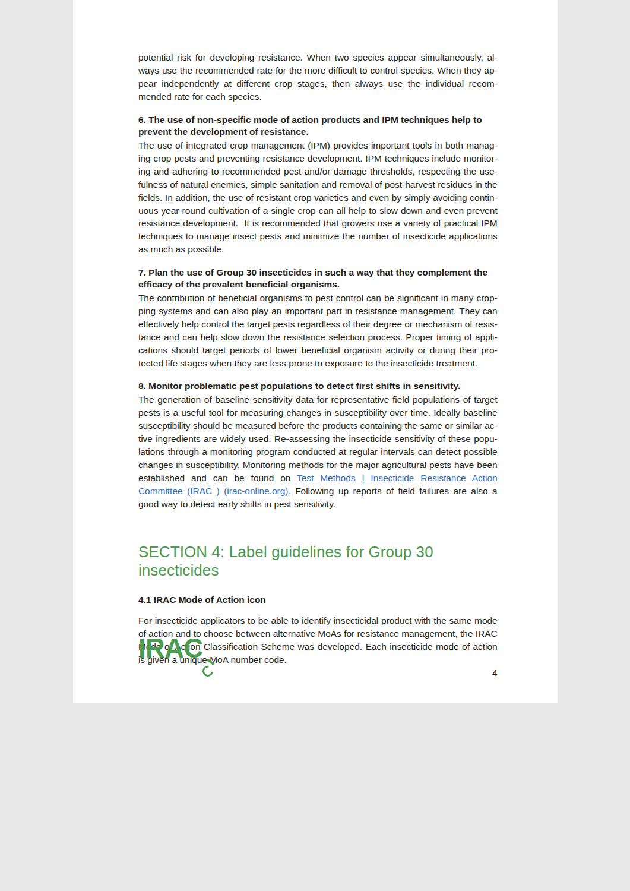potential risk for developing resistance. When two species appear simultaneously, always use the recommended rate for the more difficult to control species. When they appear independently at different crop stages, then always use the individual recommended rate for each species.
6. The use of non-specific mode of action products and IPM techniques help to prevent the development of resistance.
The use of integrated crop management (IPM) provides important tools in both managing crop pests and preventing resistance development. IPM techniques include monitoring and adhering to recommended pest and/or damage thresholds, respecting the usefulness of natural enemies, simple sanitation and removal of post-harvest residues in the fields. In addition, the use of resistant crop varieties and even by simply avoiding continuous year-round cultivation of a single crop can all help to slow down and even prevent resistance development. It is recommended that growers use a variety of practical IPM techniques to manage insect pests and minimize the number of insecticide applications as much as possible.
7. Plan the use of Group 30 insecticides in such a way that they complement the efficacy of the prevalent beneficial organisms.
The contribution of beneficial organisms to pest control can be significant in many cropping systems and can also play an important part in resistance management. They can effectively help control the target pests regardless of their degree or mechanism of resistance and can help slow down the resistance selection process. Proper timing of applications should target periods of lower beneficial organism activity or during their protected life stages when they are less prone to exposure to the insecticide treatment.
8. Monitor problematic pest populations to detect first shifts in sensitivity.
The generation of baseline sensitivity data for representative field populations of target pests is a useful tool for measuring changes in susceptibility over time. Ideally baseline susceptibility should be measured before the products containing the same or similar active ingredients are widely used. Re-assessing the insecticide sensitivity of these populations through a monitoring program conducted at regular intervals can detect possible changes in susceptibility. Monitoring methods for the major agricultural pests have been established and can be found on Test Methods | Insecticide Resistance Action Committee (IRAC ) (irac-online.org). Following up reports of field failures are also a good way to detect early shifts in pest sensitivity.
SECTION 4: Label guidelines for Group 30 insecticides
4.1 IRAC Mode of Action icon
For insecticide applicators to be able to identify insecticidal product with the same mode of action and to choose between alternative MoAs for resistance management, the IRAC Mode of Action Classification Scheme was developed. Each insecticide mode of action is given a unique MoA number code.
IRAC
4